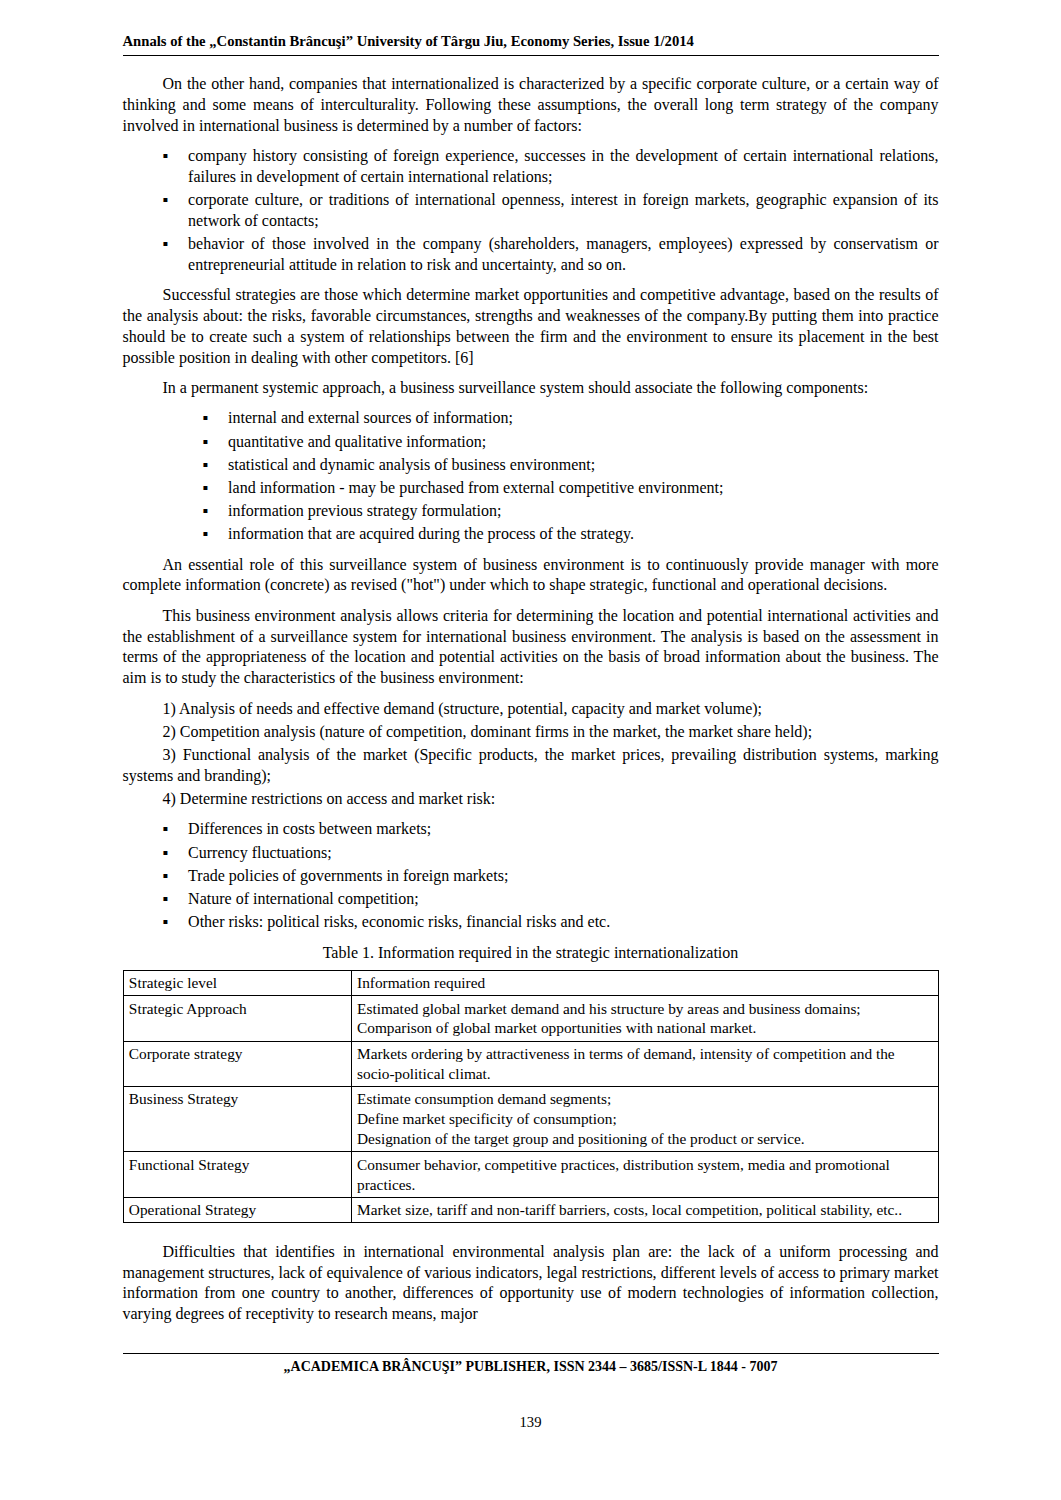Annals of the „Constantin Brâncuşi” University of Târgu Jiu, Economy Series, Issue 1/2014
On the other hand, companies that internationalized is characterized by a specific corporate culture, or a certain way of thinking and some means of interculturality. Following these assumptions, the overall long term strategy of the company involved in international business is determined by a number of factors:
company history consisting of foreign experience, successes in the development of certain international relations, failures in development of certain international relations;
corporate culture, or traditions of international openness, interest in foreign markets, geographic expansion of its network of contacts;
behavior of those involved in the company (shareholders, managers, employees) expressed by conservatism or entrepreneurial attitude in relation to risk and uncertainty, and so on.
Successful strategies are those which determine market opportunities and competitive advantage, based on the results of the analysis about: the risks, favorable circumstances, strengths and weaknesses of the company.By putting them into practice should be to create such a system of relationships between the firm and the environment to ensure its placement in the best possible position in dealing with other competitors. [6]
In a permanent systemic approach, a business surveillance system should associate the following components:
internal and external sources of information;
quantitative and qualitative information;
statistical and dynamic analysis of business environment;
land information - may be purchased from external competitive environment;
information previous strategy formulation;
information that are acquired during the process of the strategy.
An essential role of this surveillance system of business environment is to continuously provide manager with more complete information (concrete) as revised ("hot") under which to shape strategic, functional and operational decisions.
This business environment analysis allows criteria for determining the location and potential international activities and the establishment of a surveillance system for international business environment. The analysis is based on the assessment in terms of the appropriateness of the location and potential activities on the basis of broad information about the business. The aim is to study the characteristics of the business environment:
Analysis of needs and effective demand (structure, potential, capacity and market volume);
Competition analysis (nature of competition, dominant firms in the market, the market share held);
Functional analysis of the market (Specific products, the market prices, prevailing distribution systems, marking systems and branding);
Determine restrictions on access and market risk:
Differences in costs between markets;
Currency fluctuations;
Trade policies of governments in foreign markets;
Nature of international competition;
Other risks: political risks, economic risks, financial risks and etc.
Table 1. Information required in the strategic internationalization
| Strategic level | Information required |
| --- | --- |
| Strategic Approach | Estimated global market demand and his structure by areas and business domains; Comparison of global market opportunities with national market. |
| Corporate strategy | Markets ordering by attractiveness in terms of demand, intensity of competition and the socio-political climat. |
| Business Strategy | Estimate consumption demand segments; Define market specificity of consumption; Designation of the target group and positioning of the product or service. |
| Functional Strategy | Consumer behavior, competitive practices, distribution system, media and promotional practices. |
| Operational Strategy | Market size, tariff and non-tariff barriers, costs, local competition, political stability, etc.. |
Difficulties that identifies in international environmental analysis plan are: the lack of a uniform processing and management structures, lack of equivalence of various indicators, legal restrictions, different levels of access to primary market information from one country to another, differences of opportunity use of modern technologies of information collection, varying degrees of receptivity to research means, major
„ACADEMICA BRÂNCUŞI” PUBLISHER, ISSN 2344 – 3685/ISSN-L 1844 - 7007
139